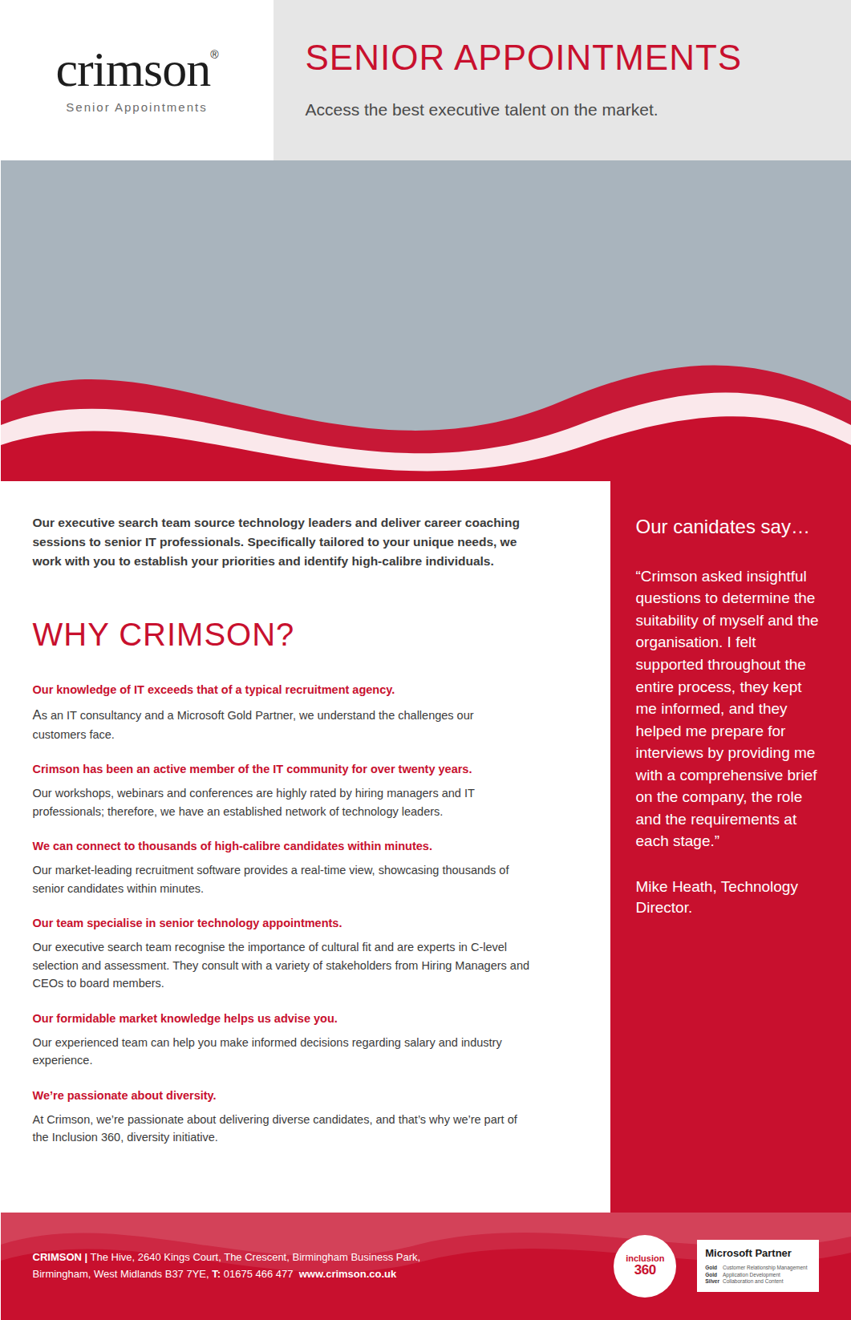crimson®
Senior Appointments
Senior Appointments
Access the best executive talent on the market.
Our executive search team source technology leaders and deliver career coaching sessions to senior IT professionals. Specifically tailored to your unique needs, we work with you to establish your priorities and identify high-calibre individuals.
Why Crimson?
Our knowledge of IT exceeds that of a typical recruitment agency.
As an IT consultancy and a Microsoft Gold Partner, we understand the challenges our customers face.
Crimson has been an active member of the IT community for over twenty years.
Our workshops, webinars and conferences are highly rated by hiring managers and IT professionals; therefore, we have an established network of technology leaders.
We can connect to thousands of high-calibre candidates within minutes.
Our market-leading recruitment software provides a real-time view, showcasing thousands of senior candidates within minutes.
Our team specialise in senior technology appointments.
Our executive search team recognise the importance of cultural fit and are experts in C-level selection and assessment. They consult with a variety of stakeholders from Hiring Managers and CEOs to board members.
Our formidable market knowledge helps us advise you.
Our experienced team can help you make informed decisions regarding salary and industry experience.
We’re passionate about diversity.
At Crimson, we’re passionate about delivering diverse candidates, and that’s why we’re part of the Inclusion 360, diversity initiative.
Our canidates say…
“Crimson asked insightful questions to determine the suitability of myself and the organisation. I felt supported throughout the entire process, they kept me informed, and they helped me prepare for interviews by providing me with a comprehensive brief on the company, the role and the requirements at each stage.”
Mike Heath, Technology Director.
CRIMSON | The Hive, 2640 Kings Court, The Crescent, Birmingham Business Park,
Birmingham, West Midlands B37 7YE, T: 01675 466 477 www.crimson.co.uk
inclusion 360
Microsoft Partner
| Gold | Customer Relationship Management |
| Gold | Application Development |
| Silver | Collaboration and Content |